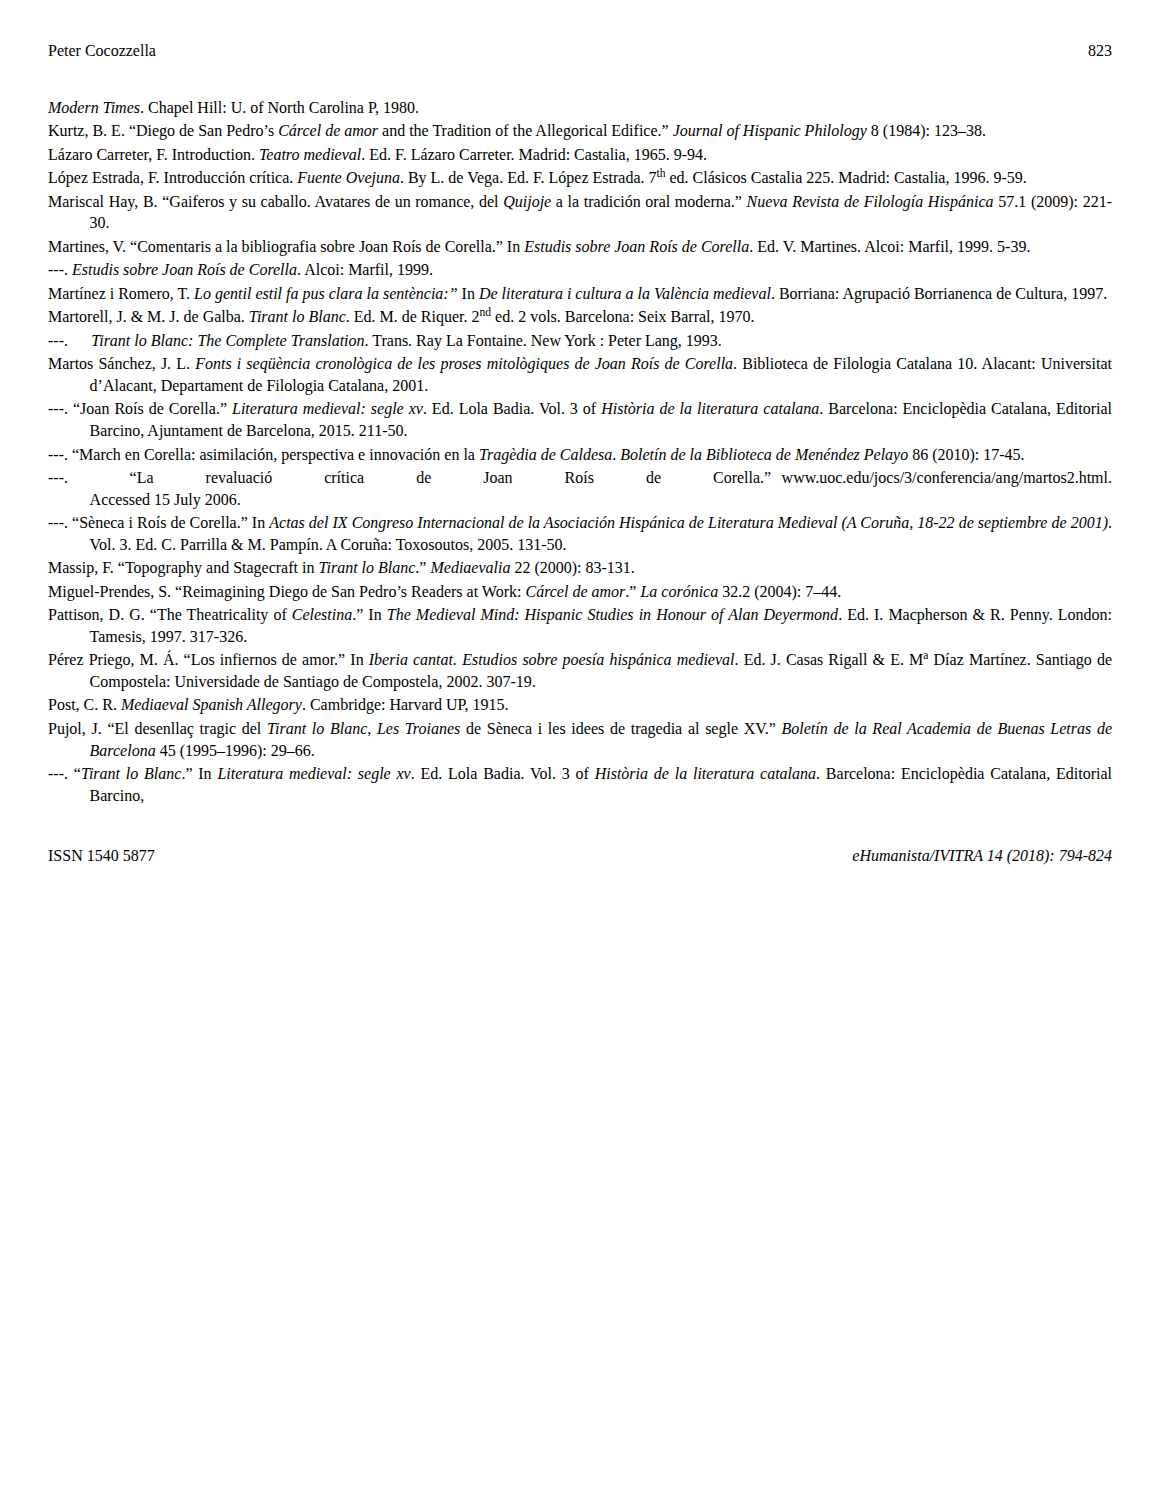Peter Cocozzella
823
Modern Times. Chapel Hill: U. of North Carolina P, 1980.
Kurtz, B. E. “Diego de San Pedro’s Cárcel de amor and the Tradition of the Allegorical Edifice.” Journal of Hispanic Philology 8 (1984): 123–38.
Lázaro Carreter, F. Introduction. Teatro medieval. Ed. F. Lázaro Carreter. Madrid: Castalia, 1965. 9-94.
López Estrada, F. Introducción crítica. Fuente Ovejuna. By L. de Vega. Ed. F. López Estrada. 7th ed. Clásicos Castalia 225. Madrid: Castalia, 1996. 9-59.
Mariscal Hay, B. “Gaiferos y su caballo. Avatares de un romance, del Quijoje a la tradición oral moderna.” Nueva Revista de Filología Hispánica 57.1 (2009): 221-30.
Martines, V. “Comentaris a la bibliografia sobre Joan Roís de Corella.” In Estudis sobre Joan Roís de Corella. Ed. V. Martines. Alcoi: Marfil, 1999. 5-39.
---. Estudis sobre Joan Roís de Corella. Alcoi: Marfil, 1999.
Martínez i Romero, T. Lo gentil estil fa pus clara la sentència:” In De literatura i cultura a la València medieval. Borriana: Agrupació Borrianenca de Cultura, 1997.
Martorell, J. & M. J. de Galba. Tirant lo Blanc. Ed. M. de Riquer. 2nd ed. 2 vols. Barcelona: Seix Barral, 1970.
---. Tirant lo Blanc: The Complete Translation. Trans. Ray La Fontaine. New York : Peter Lang, 1993.
Martos Sánchez, J. L. Fonts i seqüència cronològica de les proses mitològiques de Joan Roís de Corella. Biblioteca de Filologia Catalana 10. Alacant: Universitat d’Alacant, Departament de Filologia Catalana, 2001.
---. “Joan Roís de Corella.” Literatura medieval: segle xv. Ed. Lola Badia. Vol. 3 of Història de la literatura catalana. Barcelona: Enciclopèdia Catalana, Editorial Barcino, Ajuntament de Barcelona, 2015. 211-50.
---. “March en Corella: asimilación, perspectiva e innovación en la Tragèdia de Caldesa. Boletín de la Biblioteca de Menéndez Pelayo 86 (2010): 17-45.
---. “La revaluació crítica de Joan Roís de Corella.” www.uoc.edu/jocs/3/conferencia/ang/martos2.html. Accessed 15 July 2006.
---. “Sèneca i Roís de Corella.” In Actas del IX Congreso Internacional de la Asociación Hispánica de Literatura Medieval (A Coruña, 18-22 de septiembre de 2001). Vol. 3. Ed. C. Parrilla & M. Pampín. A Coruña: Toxosoutos, 2005. 131-50.
Massip, F. “Topography and Stagecraft in Tirant lo Blanc.” Mediaevalia 22 (2000): 83-131.
Miguel-Prendes, S. “Reimagining Diego de San Pedro’s Readers at Work: Cárcel de amor.” La corónica 32.2 (2004): 7–44.
Pattison, D. G. “The Theatricality of Celestina.” In The Medieval Mind: Hispanic Studies in Honour of Alan Deyermond. Ed. I. Macpherson & R. Penny. London: Tamesis, 1997. 317-326.
Pérez Priego, M. Á. “Los infiernos de amor.” In Iberia cantat. Estudios sobre poesía hispánica medieval. Ed. J. Casas Rigall & E. Ma Díaz Martínez. Santiago de Compostela: Universidade de Santiago de Compostela, 2002. 307-19.
Post, C. R. Mediaeval Spanish Allegory. Cambridge: Harvard UP, 1915.
Pujol, J. “El desenllaç tragic del Tirant lo Blanc, Les Troianes de Sèneca i les idees de tragedia al segle XV.” Boletín de la Real Academia de Buenas Letras de Barcelona 45 (1995–1996): 29–66.
---. “Tirant lo Blanc.” In Literatura medieval: segle xv. Ed. Lola Badia. Vol. 3 of Història de la literatura catalana. Barcelona: Enciclopèdia Catalana, Editorial Barcino,
ISSN 1540 5877
eHumanista/IVITRA 14 (2018): 794-824